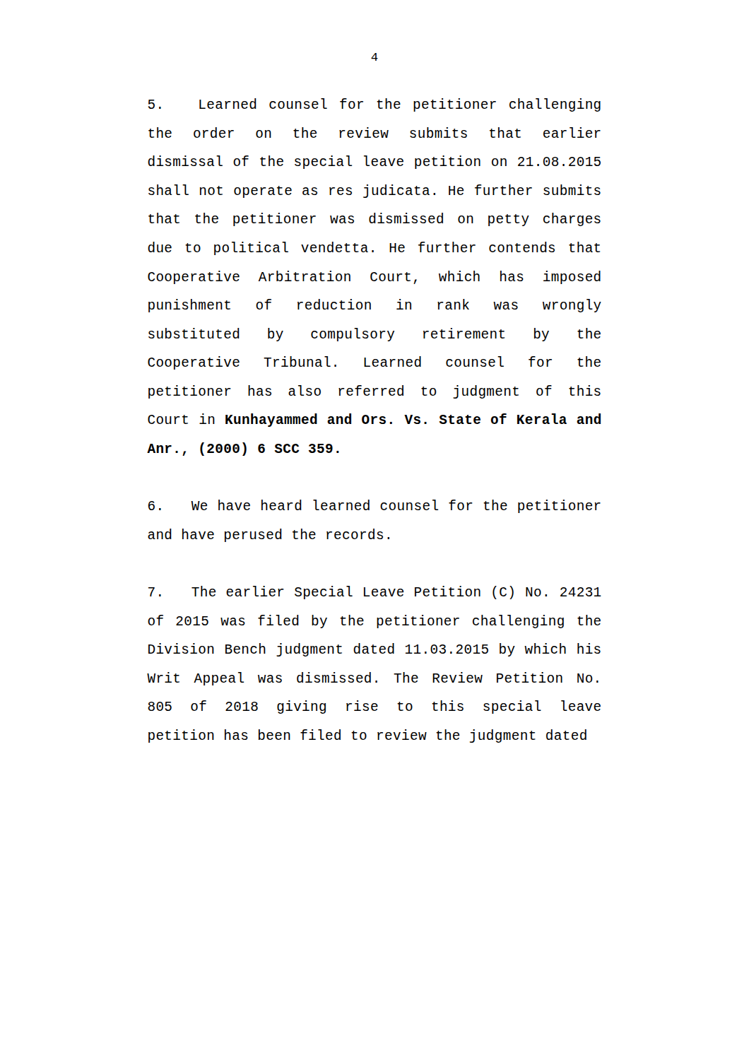4
5. Learned counsel for the petitioner challenging the order on the review submits that earlier dismissal of the special leave petition on 21.08.2015 shall not operate as res judicata. He further submits that the petitioner was dismissed on petty charges due to political vendetta. He further contends that Cooperative Arbitration Court, which has imposed punishment of reduction in rank was wrongly substituted by compulsory retirement by the Cooperative Tribunal. Learned counsel for the petitioner has also referred to judgment of this Court in Kunhayammed and Ors. Vs. State of Kerala and Anr., (2000) 6 SCC 359.
6. We have heard learned counsel for the petitioner and have perused the records.
7. The earlier Special Leave Petition (C) No. 24231 of 2015 was filed by the petitioner challenging the Division Bench judgment dated 11.03.2015 by which his Writ Appeal was dismissed. The Review Petition No. 805 of 2018 giving rise to this special leave petition has been filed to review the judgment dated